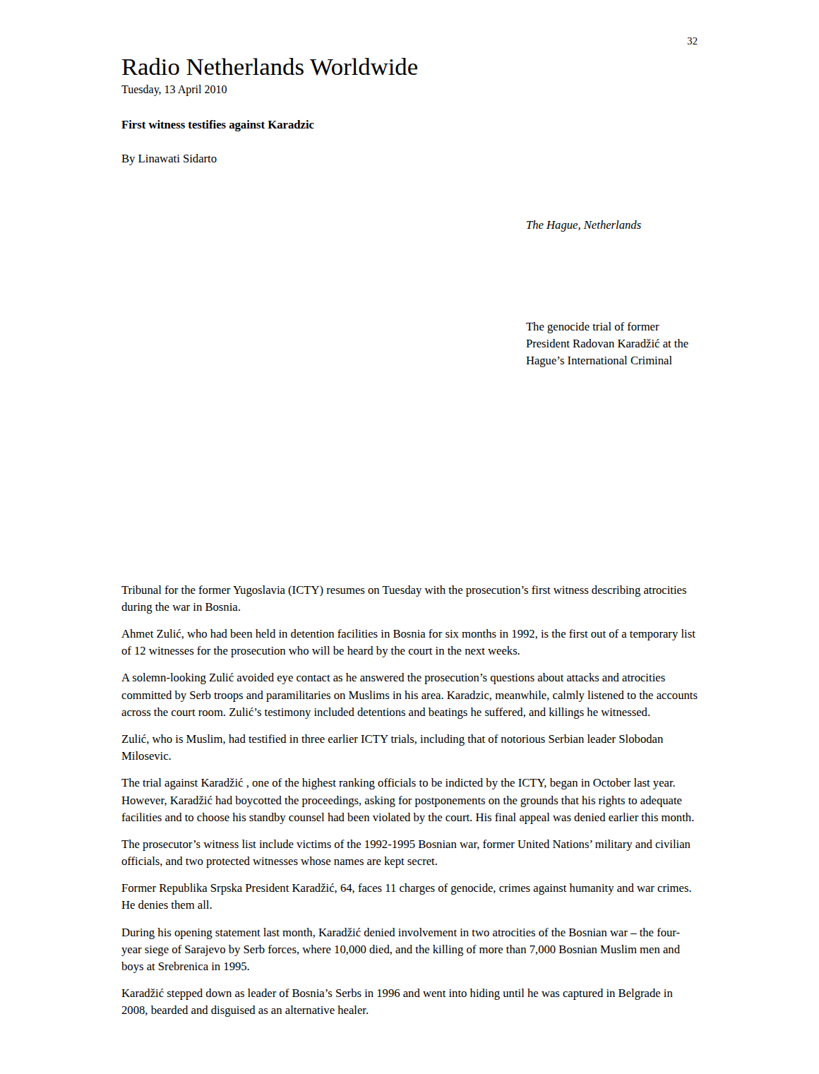32
Radio Netherlands Worldwide
Tuesday, 13 April 2010
First witness testifies against Karadzic
By Linawati Sidarto
The Hague, Netherlands
The genocide trial of former President Radovan Karadžić at the Hague’s International Criminal
Tribunal for the former Yugoslavia (ICTY) resumes on Tuesday with the prosecution’s first witness describing atrocities during the war in Bosnia.
Ahmet Zulić, who had been held in detention facilities in Bosnia for six months in 1992, is the first out of a temporary list of 12 witnesses for the prosecution who will be heard by the court in the next weeks.
A solemn-looking Zulić avoided eye contact as he answered the prosecution’s questions about attacks and atrocities committed by Serb troops and paramilitaries on Muslims in his area. Karadzic, meanwhile, calmly listened to the accounts across the court room. Zulić’s testimony included detentions and beatings he suffered, and killings he witnessed.
Zulić, who is Muslim, had testified in three earlier ICTY trials, including that of notorious Serbian leader Slobodan Milosevic.
The trial against Karadžić , one of the highest ranking officials to be indicted by the ICTY, began in October last year. However, Karadžić had boycotted the proceedings, asking for postponements on the grounds that his rights to adequate facilities and to choose his standby counsel had been violated by the court. His final appeal was denied earlier this month.
The prosecutor’s witness list include victims of the 1992-1995 Bosnian war, former United Nations’ military and civilian officials, and two protected witnesses whose names are kept secret.
Former Republika Srpska President Karadžić, 64, faces 11 charges of genocide, crimes against humanity and war crimes. He denies them all.
During his opening statement last month, Karadžić denied involvement in two atrocities of the Bosnian war – the four-year siege of Sarajevo by Serb forces, where 10,000 died, and the killing of more than 7,000 Bosnian Muslim men and boys at Srebrenica in 1995.
Karadžić stepped down as leader of Bosnia’s Serbs in 1996 and went into hiding until he was captured in Belgrade in 2008, bearded and disguised as an alternative healer.